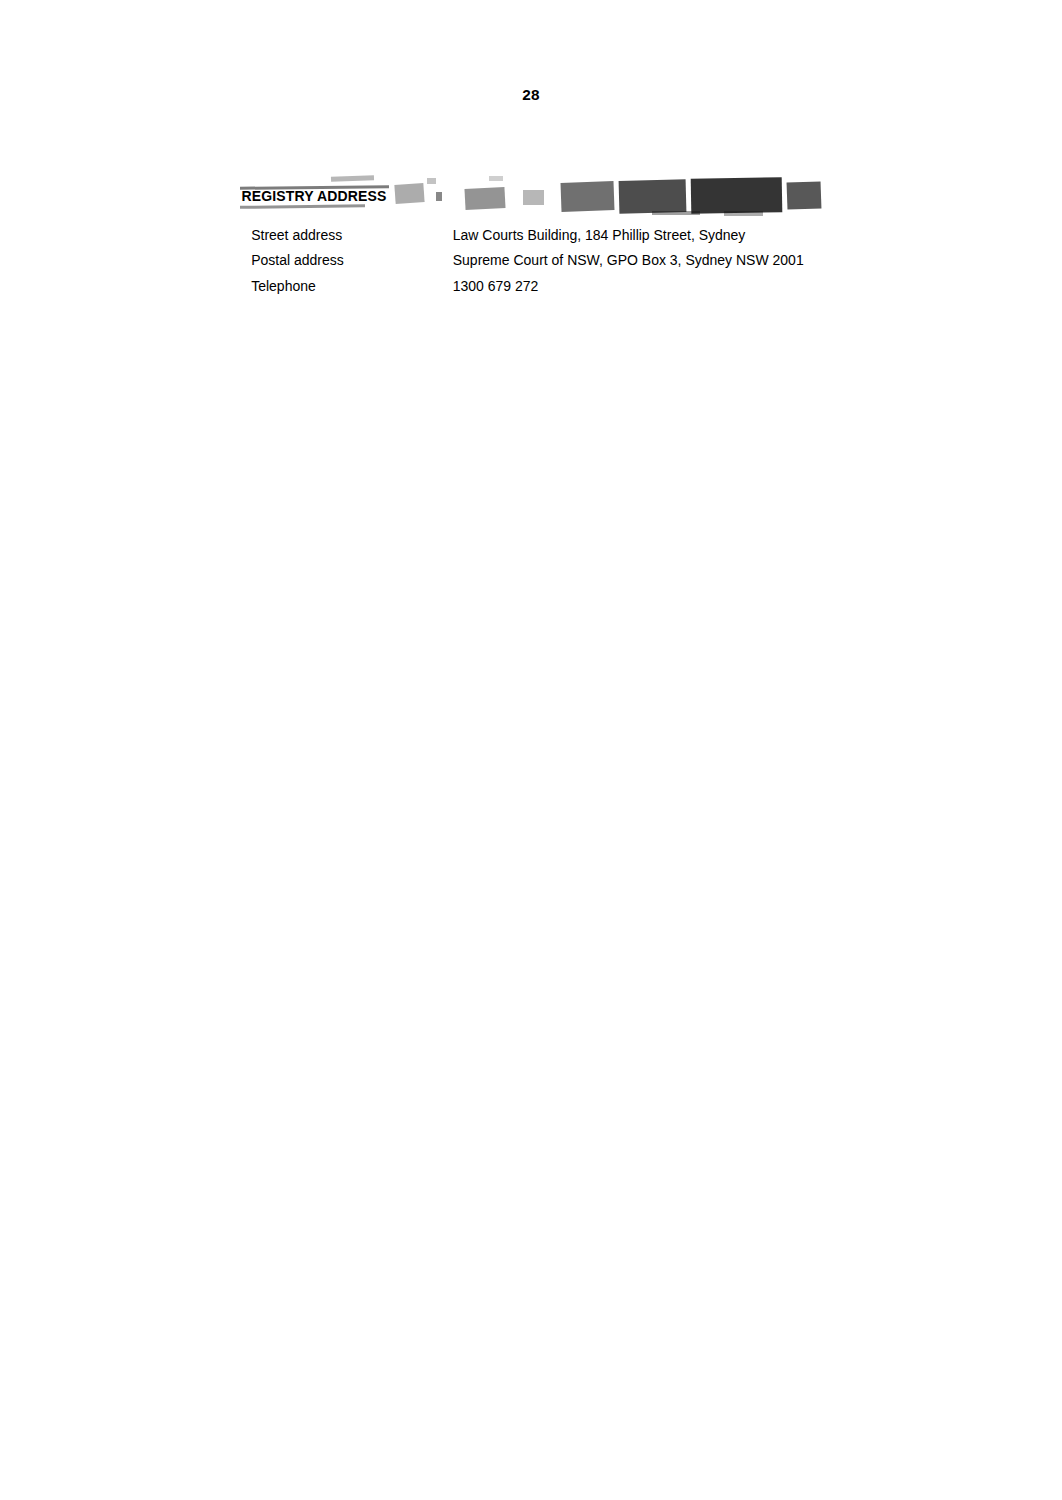28
REGISTRY ADDRESS
| Street address | Law Courts Building, 184 Phillip Street, Sydney |
| Postal address | Supreme Court of NSW, GPO Box 3, Sydney NSW 2001 |
| Telephone | 1300 679 272 |